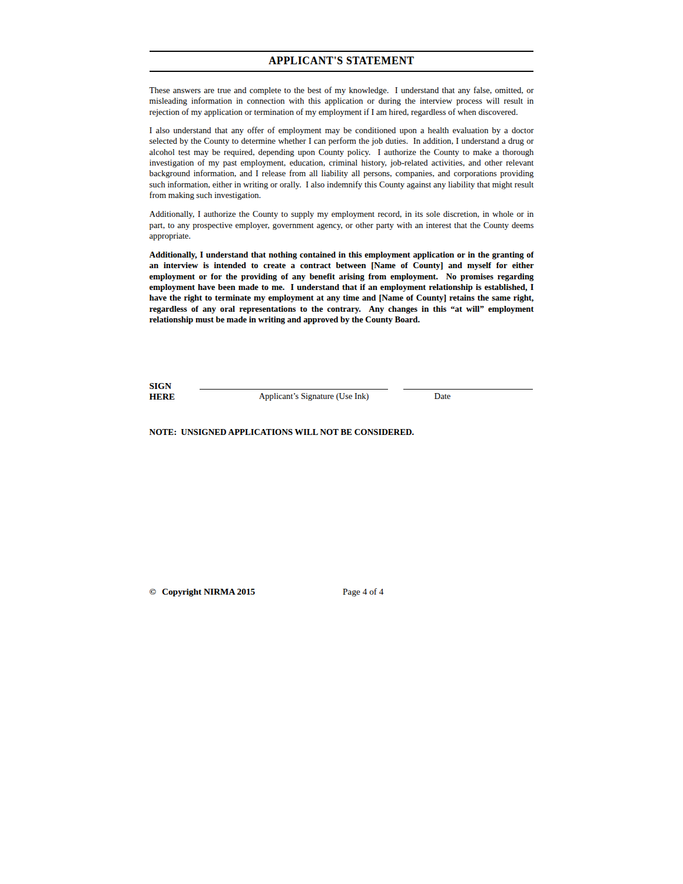APPLICANT'S STATEMENT
These answers are true and complete to the best of my knowledge. I understand that any false, omitted, or misleading information in connection with this application or during the interview process will result in rejection of my application or termination of my employment if I am hired, regardless of when discovered.
I also understand that any offer of employment may be conditioned upon a health evaluation by a doctor selected by the County to determine whether I can perform the job duties. In addition, I understand a drug or alcohol test may be required, depending upon County policy. I authorize the County to make a thorough investigation of my past employment, education, criminal history, job-related activities, and other relevant background information, and I release from all liability all persons, companies, and corporations providing such information, either in writing or orally. I also indemnify this County against any liability that might result from making such investigation.
Additionally, I authorize the County to supply my employment record, in its sole discretion, in whole or in part, to any prospective employer, government agency, or other party with an interest that the County deems appropriate.
Additionally, I understand that nothing contained in this employment application or in the granting of an interview is intended to create a contract between [Name of County] and myself for either employment or for the providing of any benefit arising from employment. No promises regarding employment have been made to me. I understand that if an employment relationship is established, I have the right to terminate my employment at any time and [Name of County] retains the same right, regardless of any oral representations to the contrary. Any changes in this “at will” employment relationship must be made in writing and approved by the County Board.
SIGN
HERE Applicant’s Signature (Use Ink) Date
NOTE: UNSIGNED APPLICATIONS WILL NOT BE CONSIDERED.
© Copyright NIRMA 2015 Page 4 of 4